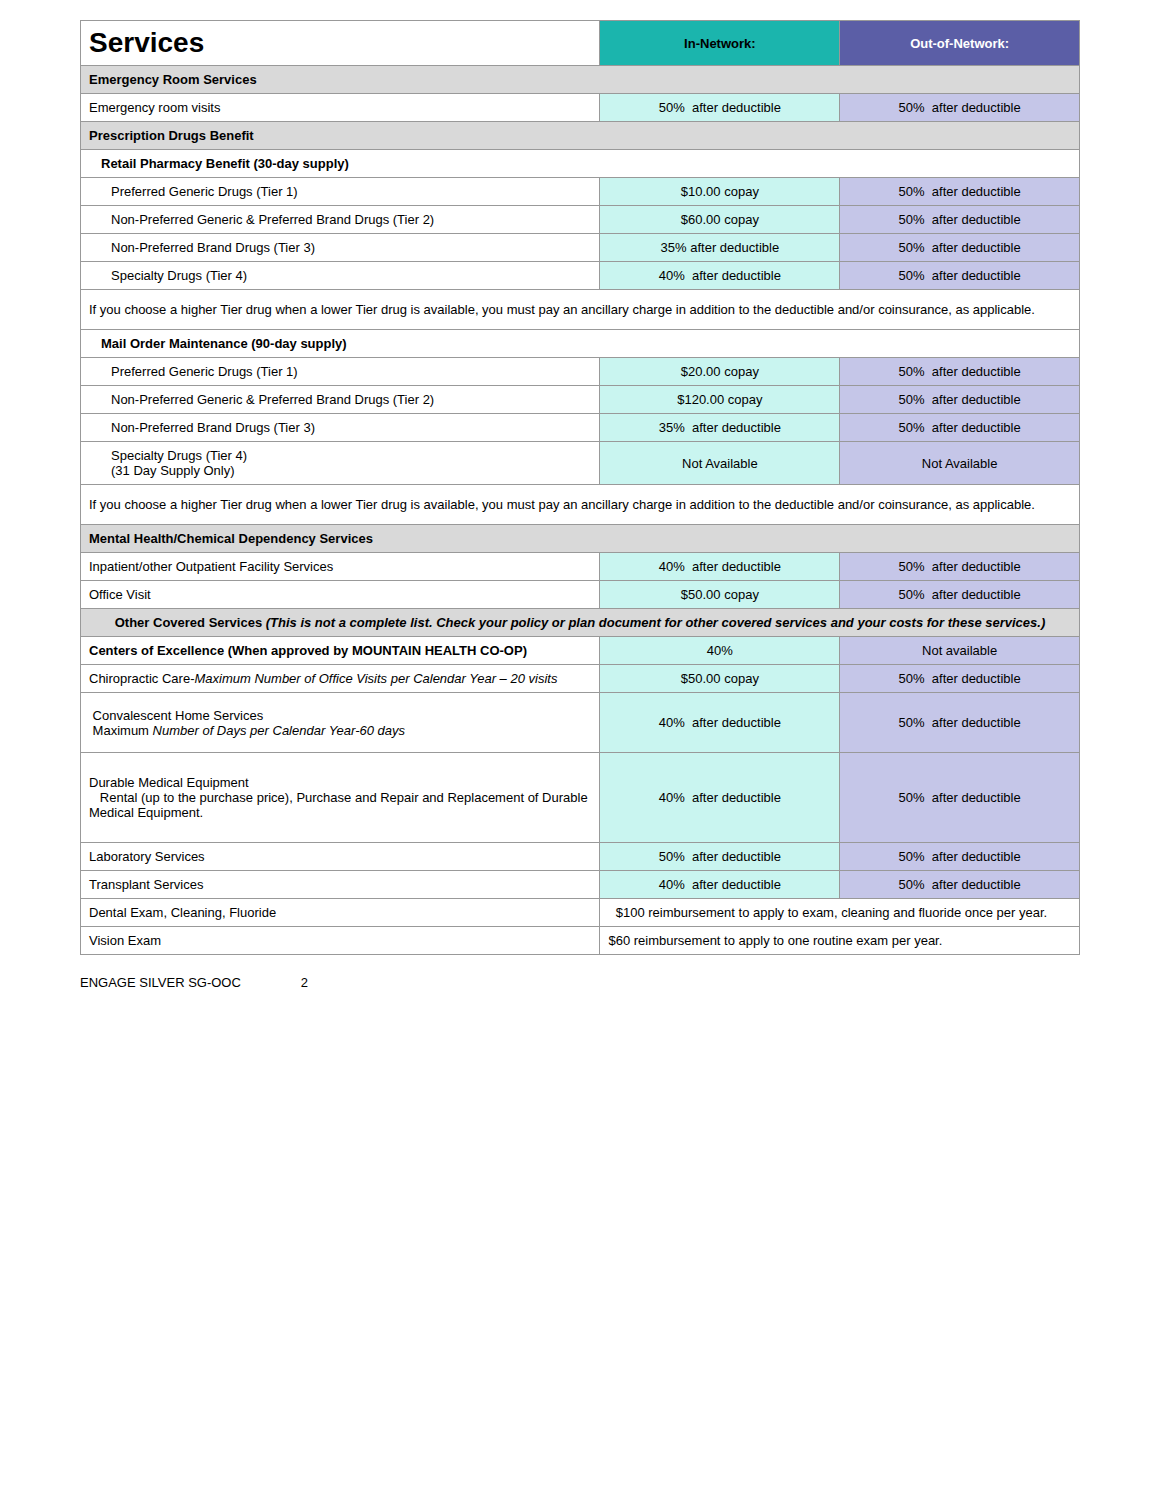| Services | In-Network: | Out-of-Network: |
| Emergency Room Services |
| Emergency room visits | 50% after deductible | 50% after deductible |
| Prescription Drugs Benefit |
| Retail Pharmacy Benefit (30-day supply) |
| Preferred Generic Drugs (Tier 1) | $10.00 copay | 50% after deductible |
| Non-Preferred Generic & Preferred Brand Drugs (Tier 2) | $60.00 copay | 50% after deductible |
| Non-Preferred Brand Drugs (Tier 3) | 35% after deductible | 50% after deductible |
| Specialty Drugs (Tier 4) | 40% after deductible | 50% after deductible |
| If you choose a higher Tier drug when a lower Tier drug is available, you must pay an ancillary charge in addition to the deductible and/or coinsurance, as applicable. |
| Mail Order Maintenance (90-day supply) |
| Preferred Generic Drugs (Tier 1) | $20.00 copay | 50% after deductible |
| Non-Preferred Generic & Preferred Brand Drugs (Tier 2) | $120.00 copay | 50% after deductible |
| Non-Preferred Brand Drugs (Tier 3) | 35% after deductible | 50% after deductible |
| Specialty Drugs (Tier 4) (31 Day Supply Only) | Not Available | Not Available |
| If you choose a higher Tier drug when a lower Tier drug is available, you must pay an ancillary charge in addition to the deductible and/or coinsurance, as applicable. |
| Mental Health/Chemical Dependency Services |
| Inpatient/other Outpatient Facility Services | 40% after deductible | 50% after deductible |
| Office Visit | $50.00 copay | 50% after deductible |
| Other Covered Services (This is not a complete list. Check your policy or plan document for other covered services and your costs for these services.) |
| Centers of Excellence (When approved by MOUNTAIN HEALTH CO-OP) | 40% | Not available |
| Chiropractic Care- Maximum Number of Office Visits per Calendar Year – 20 visits | $50.00 copay | 50% after deductible |
| Convalescent Home Services Maximum Number of Days per Calendar Year-60 days | 40% after deductible | 50% after deductible |
| Durable Medical Equipment Rental (up to the purchase price), Purchase and Repair and Replacement of Durable Medical Equipment. | 40% after deductible | 50% after deductible |
| Laboratory Services | 50% after deductible | 50% after deductible |
| Transplant Services | 40% after deductible | 50% after deductible |
| Dental Exam, Cleaning, Fluoride | $100 reimbursement to apply to exam, cleaning and fluoride once per year. |
| Vision Exam | $60 reimbursement to apply to one routine exam per year. |
ENGAGE SILVER SG-OOC 2